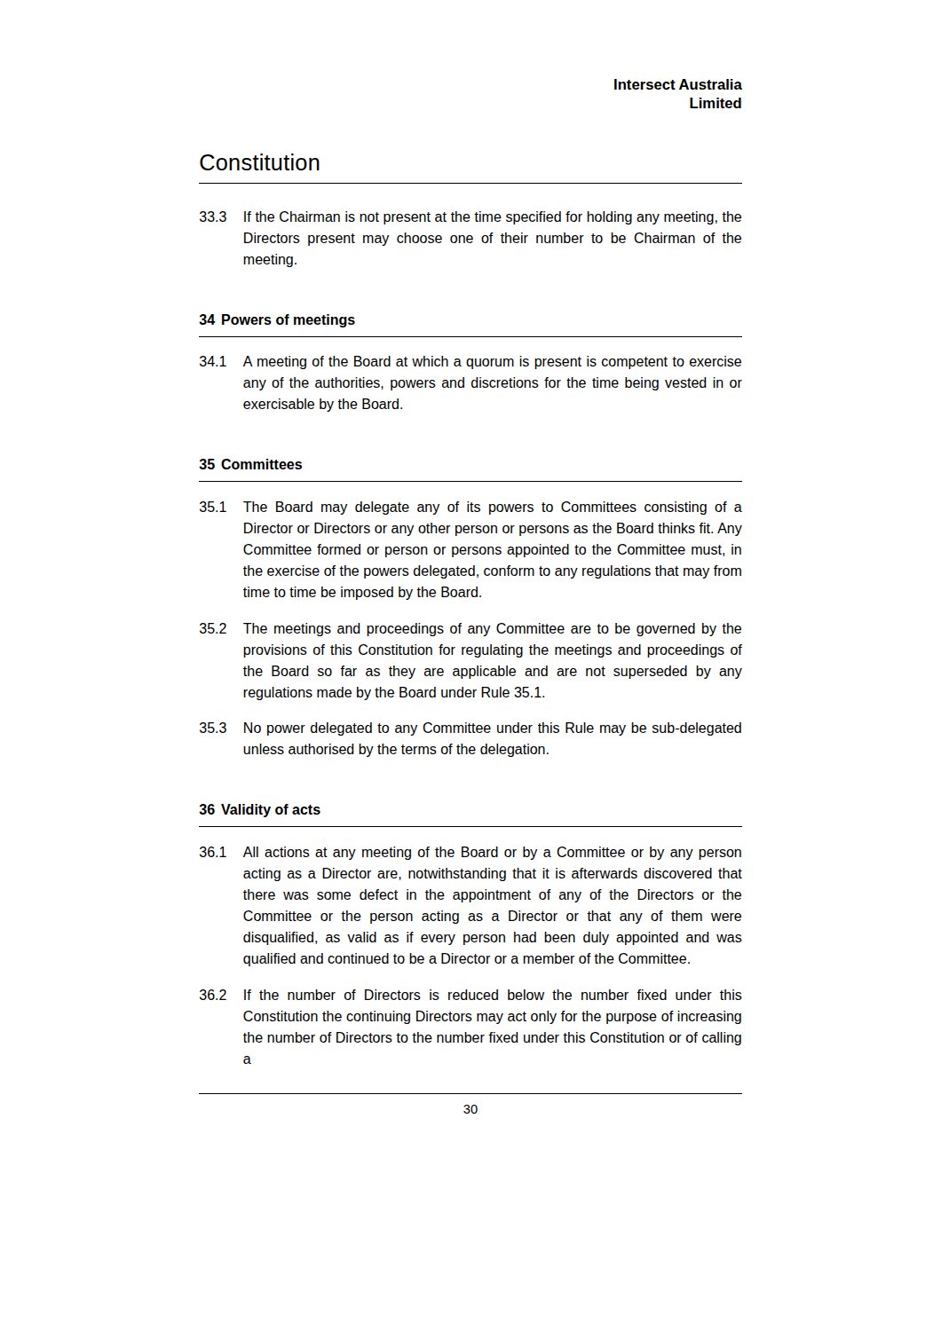Intersect Australia
Limited
Constitution
33.3
If the Chairman is not present at the time specified for holding any meeting, the Directors present may choose one of their number to be Chairman of the meeting.
34 Powers of meetings
34.1
A meeting of the Board at which a quorum is present is competent to exercise any of the authorities, powers and discretions for the time being vested in or exercisable by the Board.
35 Committees
35.1
The Board may delegate any of its powers to Committees consisting of a Director or Directors or any other person or persons as the Board thinks fit. Any Committee formed or person or persons appointed to the Committee must, in the exercise of the powers delegated, conform to any regulations that may from time to time be imposed by the Board.
35.2
The meetings and proceedings of any Committee are to be governed by the provisions of this Constitution for regulating the meetings and proceedings of the Board so far as they are applicable and are not superseded by any regulations made by the Board under Rule 35.1.
35.3
No power delegated to any Committee under this Rule may be sub-delegated unless authorised by the terms of the delegation.
36 Validity of acts
36.1
All actions at any meeting of the Board or by a Committee or by any person acting as a Director are, notwithstanding that it is afterwards discovered that there was some defect in the appointment of any of the Directors or the Committee or the person acting as a Director or that any of them were disqualified, as valid as if every person had been duly appointed and was qualified and continued to be a Director or a member of the Committee.
36.2
If the number of Directors is reduced below the number fixed under this Constitution the continuing Directors may act only for the purpose of increasing the number of Directors to the number fixed under this Constitution or of calling a
30